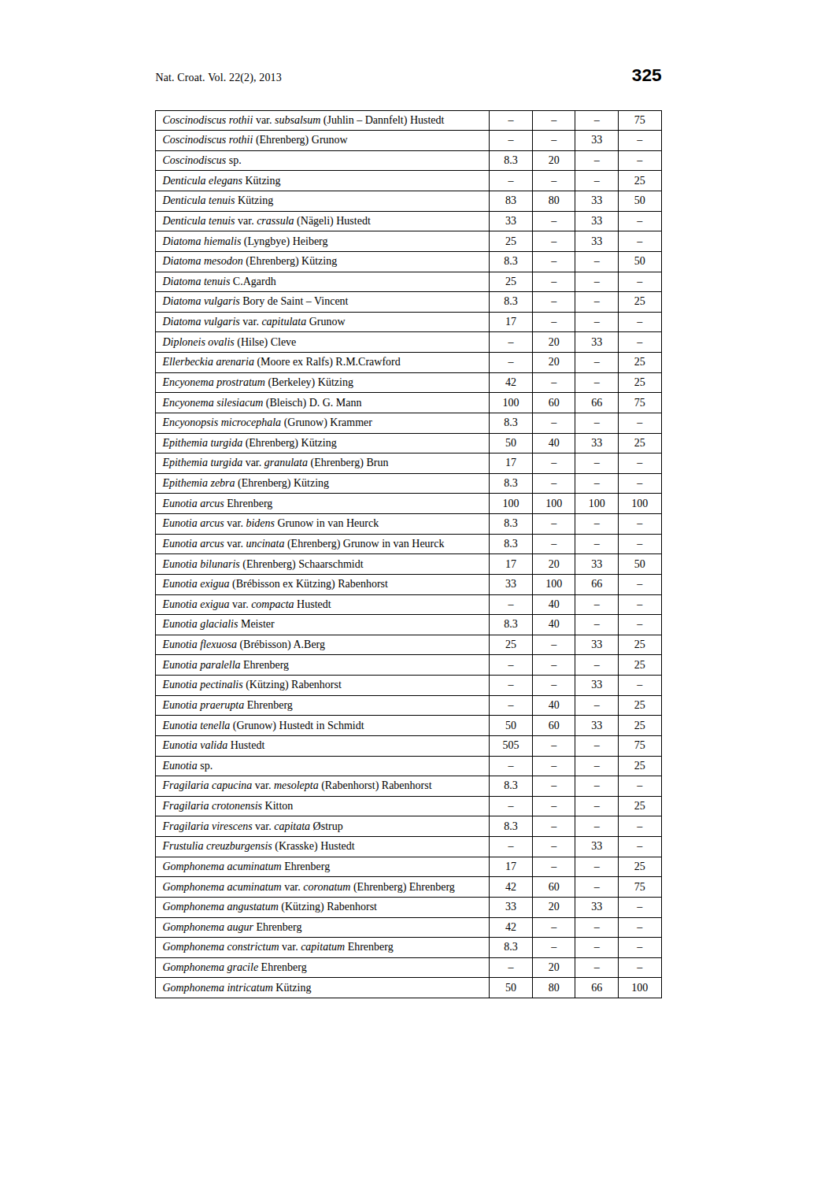Nat. Croat. Vol. 22(2), 2013 325
| Coscinodiscus rothii var. subsalsum (Juhlin – Dannfelt) Hustedt | – | – | – | 75 |
| Coscinodiscus rothii (Ehrenberg) Grunow | – | – | 33 | – |
| Coscinodiscus sp. | 8.3 | 20 | – | – |
| Denticula elegans Kützing | – | – | – | 25 |
| Denticula tenuis Kützing | 83 | 80 | 33 | 50 |
| Denticula tenuis var. crassula (Nägeli) Hustedt | 33 | – | 33 | – |
| Diatoma hiemalis (Lyngbye) Heiberg | 25 | – | 33 | – |
| Diatoma mesodon (Ehrenberg) Kützing | 8.3 | – | – | 50 |
| Diatoma tenuis C.Agardh | 25 | – | – | – |
| Diatoma vulgaris Bory de Saint – Vincent | 8.3 | – | – | 25 |
| Diatoma vulgaris var. capitulata Grunow | 17 | – | – | – |
| Diploneis ovalis (Hilse) Cleve | – | 20 | 33 | – |
| Ellerbeckia arenaria (Moore ex Ralfs) R.M.Crawford | – | 20 | – | 25 |
| Encyonema prostratum (Berkeley) Kützing | 42 | – | – | 25 |
| Encyonema silesiacum (Bleisch) D. G. Mann | 100 | 60 | 66 | 75 |
| Encyonopsis microcephala (Grunow) Krammer | 8.3 | – | – | – |
| Epithemia turgida (Ehrenberg) Kützing | 50 | 40 | 33 | 25 |
| Epithemia turgida var. granulata (Ehrenberg) Brun | 17 | – | – | – |
| Epithemia zebra (Ehrenberg) Kützing | 8.3 | – | – | – |
| Eunotia arcus Ehrenberg | 100 | 100 | 100 | 100 |
| Eunotia arcus var. bidens Grunow in van Heurck | 8.3 | – | – | – |
| Eunotia arcus var. uncinata (Ehrenberg) Grunow in van Heurck | 8.3 | – | – | – |
| Eunotia bilunaris (Ehrenberg) Schaarschmidt | 17 | 20 | 33 | 50 |
| Eunotia exigua (Brébisson ex Kützing) Rabenhorst | 33 | 100 | 66 | – |
| Eunotia exigua var. compacta Hustedt | – | 40 | – | – |
| Eunotia glacialis Meister | 8.3 | 40 | – | – |
| Eunotia flexuosa (Brébisson) A.Berg | 25 | – | 33 | 25 |
| Eunotia paralella Ehrenberg | – | – | – | 25 |
| Eunotia pectinalis (Kützing) Rabenhorst | – | – | 33 | – |
| Eunotia praerupta Ehrenberg | – | 40 | – | 25 |
| Eunotia tenella (Grunow) Hustedt in Schmidt | 50 | 60 | 33 | 25 |
| Eunotia valida Hustedt | 505 | – | – | 75 |
| Eunotia sp. | – | – | – | 25 |
| Fragilaria capucina var. mesolepta (Rabenhorst) Rabenhorst | 8.3 | – | – | – |
| Fragilaria crotonensis Kitton | – | – | – | 25 |
| Fragilaria virescens var. capitata Østrup | 8.3 | – | – | – |
| Frustulia creuzburgensis (Krasske) Hustedt | – | – | 33 | – |
| Gomphonema acuminatum Ehrenberg | 17 | – | – | 25 |
| Gomphonema acuminatum var. coronatum (Ehrenberg) Ehrenberg | 42 | 60 | – | 75 |
| Gomphonema angustatum (Kützing) Rabenhorst | 33 | 20 | 33 | – |
| Gomphonema augur Ehrenberg | 42 | – | – | – |
| Gomphonema constrictum var. capitatum Ehrenberg | 8.3 | – | – | – |
| Gomphonema gracile Ehrenberg | – | 20 | – | – |
| Gomphonema intricatum Kützing | 50 | 80 | 66 | 100 |